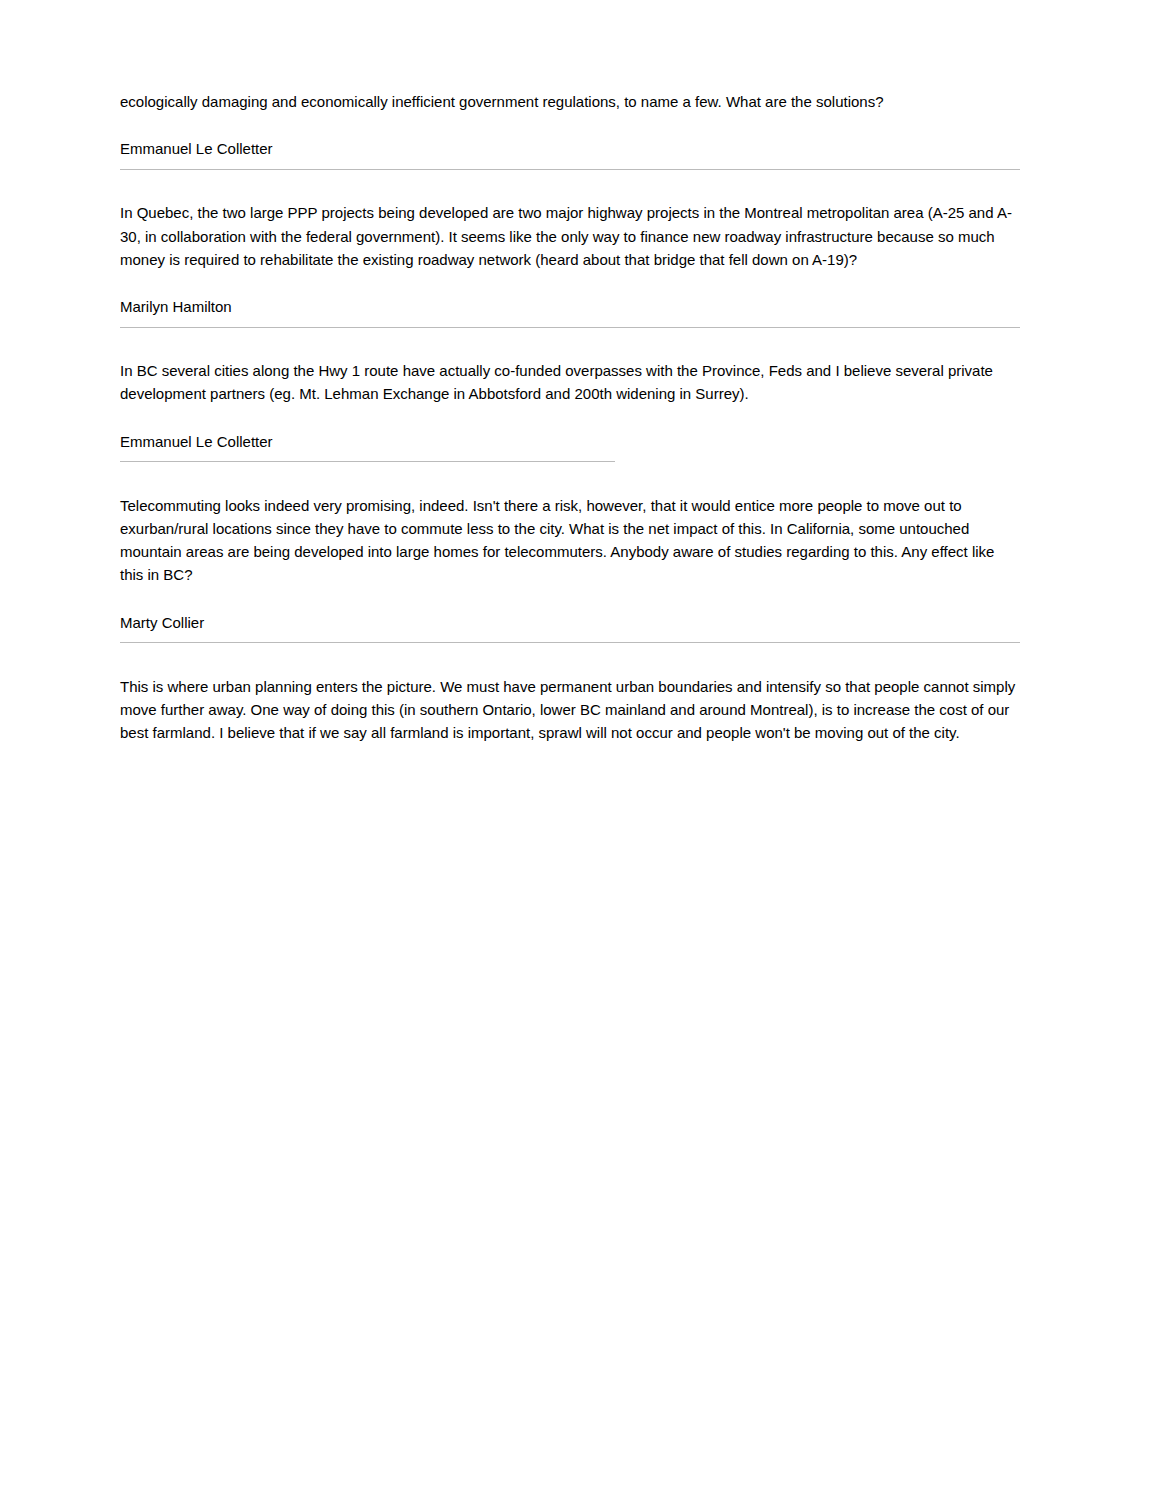ecologically damaging and economically inefficient government regulations, to name a few. What are the solutions?
Emmanuel Le Colletter
In Quebec, the two large PPP projects being developed are two major highway projects in the Montreal metropolitan area (A-25 and A-30, in collaboration with the federal government). It seems like the only way to finance new roadway infrastructure because so much money is required to rehabilitate the existing roadway network (heard about that bridge that fell down on A-19)?
Marilyn Hamilton
In BC several cities along the Hwy 1 route have actually co-funded overpasses with the Province, Feds and I believe several private development partners (eg. Mt. Lehman Exchange in Abbotsford and 200th widening in Surrey).
Emmanuel Le Colletter
Telecommuting looks indeed very promising, indeed. Isn't there a risk, however, that it would entice more people to move out to exurban/rural locations since they have to commute less to the city. What is the net impact of this. In California, some untouched mountain areas are being developed into large homes for telecommuters. Anybody aware of studies regarding to this. Any effect like this in BC?
Marty Collier
This is where urban planning enters the picture. We must have permanent urban boundaries and intensify so that people cannot simply move further away. One way of doing this (in southern Ontario, lower BC mainland and around Montreal), is to increase the cost of our best farmland. I believe that if we say all farmland is important, sprawl will not occur and people won't be moving out of the city.